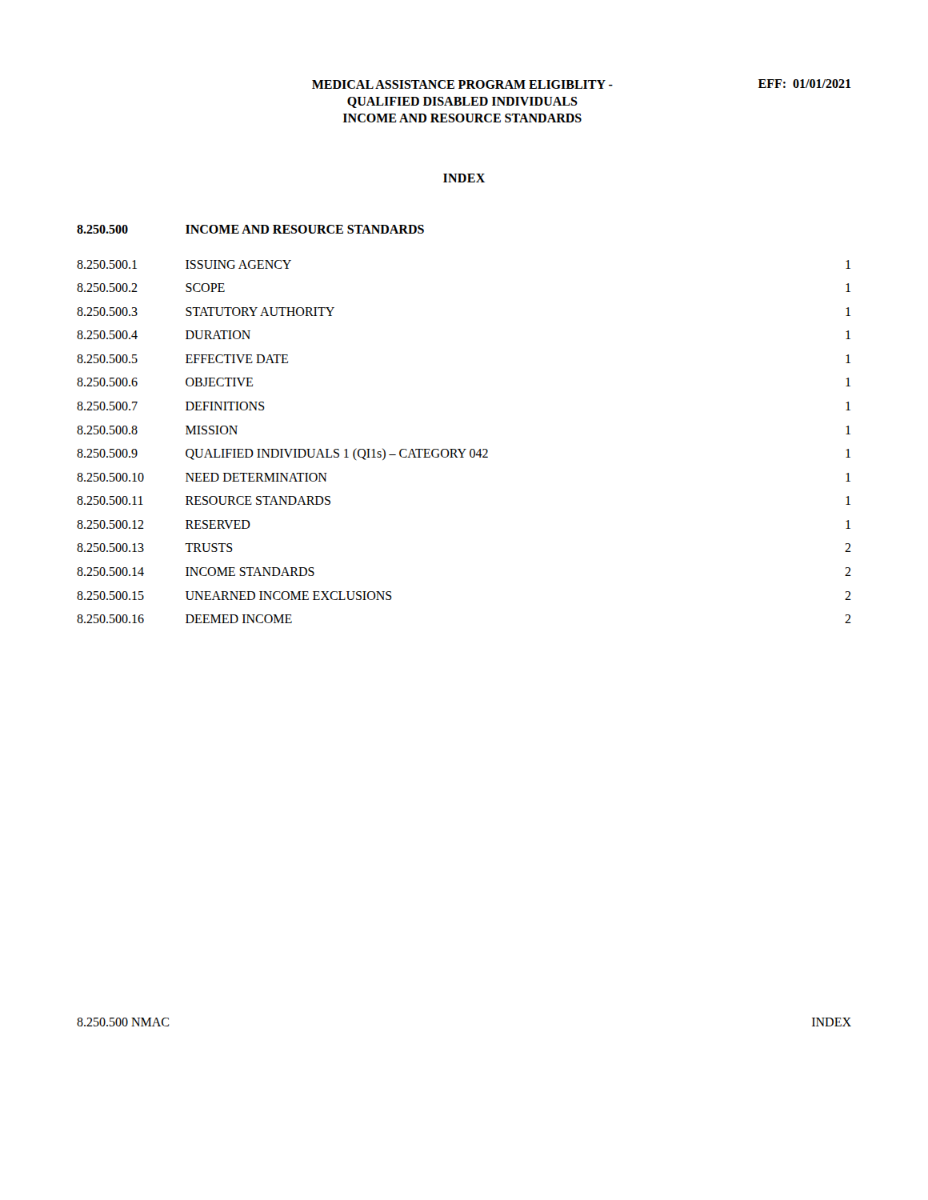Medical Assistance Program Eligiblity -
Qualified Disabled Individuals
Income and Resource Standards
EFF: 01/01/2021
INDEX
| 8.250.500 | INCOME AND RESOURCE STANDARDS | |
| 8.250.500.1 | ISSUING AGENCY | 1 |
| 8.250.500.2 | SCOPE | 1 |
| 8.250.500.3 | STATUTORY AUTHORITY | 1 |
| 8.250.500.4 | DURATION | 1 |
| 8.250.500.5 | EFFECTIVE DATE | 1 |
| 8.250.500.6 | OBJECTIVE | 1 |
| 8.250.500.7 | DEFINITIONS | 1 |
| 8.250.500.8 | MISSION | 1 |
| 8.250.500.9 | QUALIFIED INDIVIDUALS 1 (QI1s) – CATEGORY 042 | 1 |
| 8.250.500.10 | NEED DETERMINATION | 1 |
| 8.250.500.11 | RESOURCE STANDARDS | 1 |
| 8.250.500.12 | RESERVED | 1 |
| 8.250.500.13 | TRUSTS | 2 |
| 8.250.500.14 | INCOME STANDARDS | 2 |
| 8.250.500.15 | UNEARNED INCOME EXCLUSIONS | 2 |
| 8.250.500.16 | DEEMED INCOME | 2 |
8.250.500 NMAC
INDEX